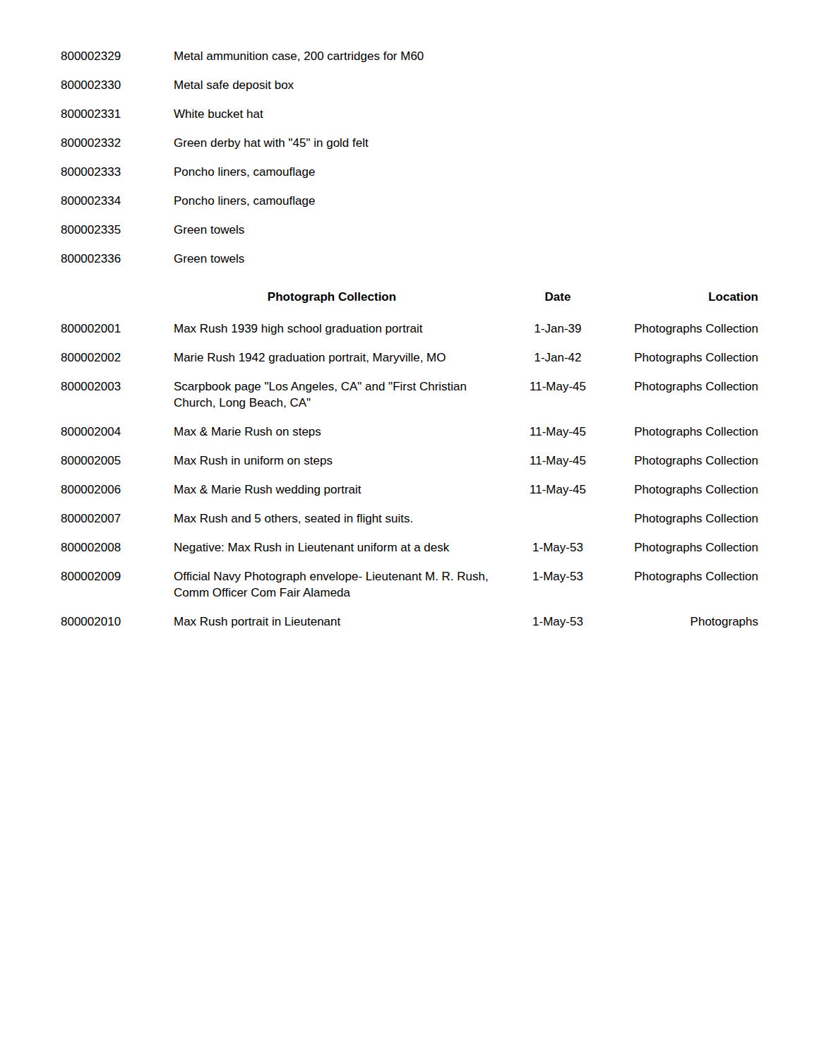| 800002329 | Metal ammunition case, 200 cartridges for M60 | | |
| 800002330 | Metal safe deposit box | | |
| 800002331 | White bucket hat | | |
| 800002332 | Green derby hat with "45" in gold felt | | |
| 800002333 | Poncho liners, camouflage | | |
| 800002334 | Poncho liners, camouflage | | |
| 800002335 | Green towels | | |
| 800002336 | Green towels | | |
| | Photograph Collection | Date | Location |
| 800002001 | Max Rush 1939 high school graduation portrait | 1-Jan-39 | Photographs Collection |
| 800002002 | Marie Rush 1942 graduation portrait, Maryville, MO | 1-Jan-42 | Photographs Collection |
| 800002003 | Scarpbook page "Los Angeles, CA" and "First Christian Church, Long Beach, CA" | 11-May-45 | Photographs Collection |
| 800002004 | Max & Marie Rush on steps | 11-May-45 | Photographs Collection |
| 800002005 | Max Rush in uniform on steps | 11-May-45 | Photographs Collection |
| 800002006 | Max & Marie Rush wedding portrait | 11-May-45 | Photographs Collection |
| 800002007 | Max Rush and 5 others, seated in flight suits. | | Photographs Collection |
| 800002008 | Negative: Max Rush in Lieutenant uniform at a desk | 1-May-53 | Photographs Collection |
| 800002009 | Official Navy Photograph envelope- Lieutenant M. R. Rush, Comm Officer Com Fair Alameda | 1-May-53 | Photographs Collection |
| 800002010 | Max Rush portrait in Lieutenant | 1-May-53 | Photographs |